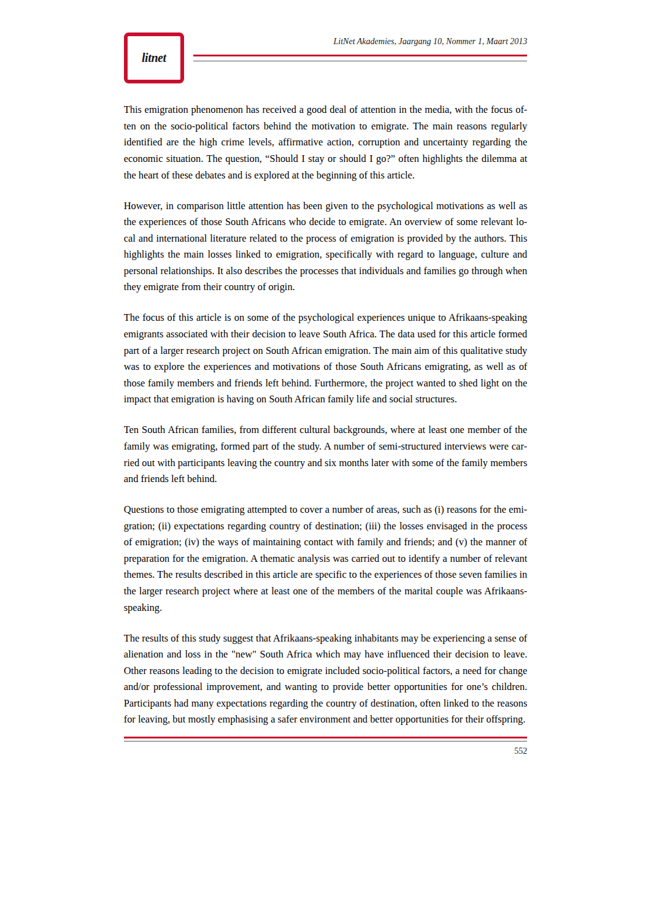litnet
LitNet Akademies, Jaargang 10, Nommer 1, Maart 2013
This emigration phenomenon has received a good deal of attention in the media, with the focus often on the socio-political factors behind the motivation to emigrate. The main reasons regularly identified are the high crime levels, affirmative action, corruption and uncertainty regarding the economic situation. The question, “Should I stay or should I go?” often highlights the dilemma at the heart of these debates and is explored at the beginning of this article.
However, in comparison little attention has been given to the psychological motivations as well as the experiences of those South Africans who decide to emigrate. An overview of some relevant local and international literature related to the process of emigration is provided by the authors. This highlights the main losses linked to emigration, specifically with regard to language, culture and personal relationships. It also describes the processes that individuals and families go through when they emigrate from their country of origin.
The focus of this article is on some of the psychological experiences unique to Afrikaans-speaking emigrants associated with their decision to leave South Africa. The data used for this article formed part of a larger research project on South African emigration. The main aim of this qualitative study was to explore the experiences and motivations of those South Africans emigrating, as well as of those family members and friends left behind. Furthermore, the project wanted to shed light on the impact that emigration is having on South African family life and social structures.
Ten South African families, from different cultural backgrounds, where at least one member of the family was emigrating, formed part of the study. A number of semi-structured interviews were carried out with participants leaving the country and six months later with some of the family members and friends left behind.
Questions to those emigrating attempted to cover a number of areas, such as (i) reasons for the emigration; (ii) expectations regarding country of destination; (iii) the losses envisaged in the process of emigration; (iv) the ways of maintaining contact with family and friends; and (v) the manner of preparation for the emigration. A thematic analysis was carried out to identify a number of relevant themes. The results described in this article are specific to the experiences of those seven families in the larger research project where at least one of the members of the marital couple was Afrikaans-speaking.
The results of this study suggest that Afrikaans-speaking inhabitants may be experiencing a sense of alienation and loss in the "new" South Africa which may have influenced their decision to leave. Other reasons leading to the decision to emigrate included socio-political factors, a need for change and/or professional improvement, and wanting to provide better opportunities for one’s children. Participants had many expectations regarding the country of destination, often linked to the reasons for leaving, but mostly emphasising a safer environment and better opportunities for their offspring.
552